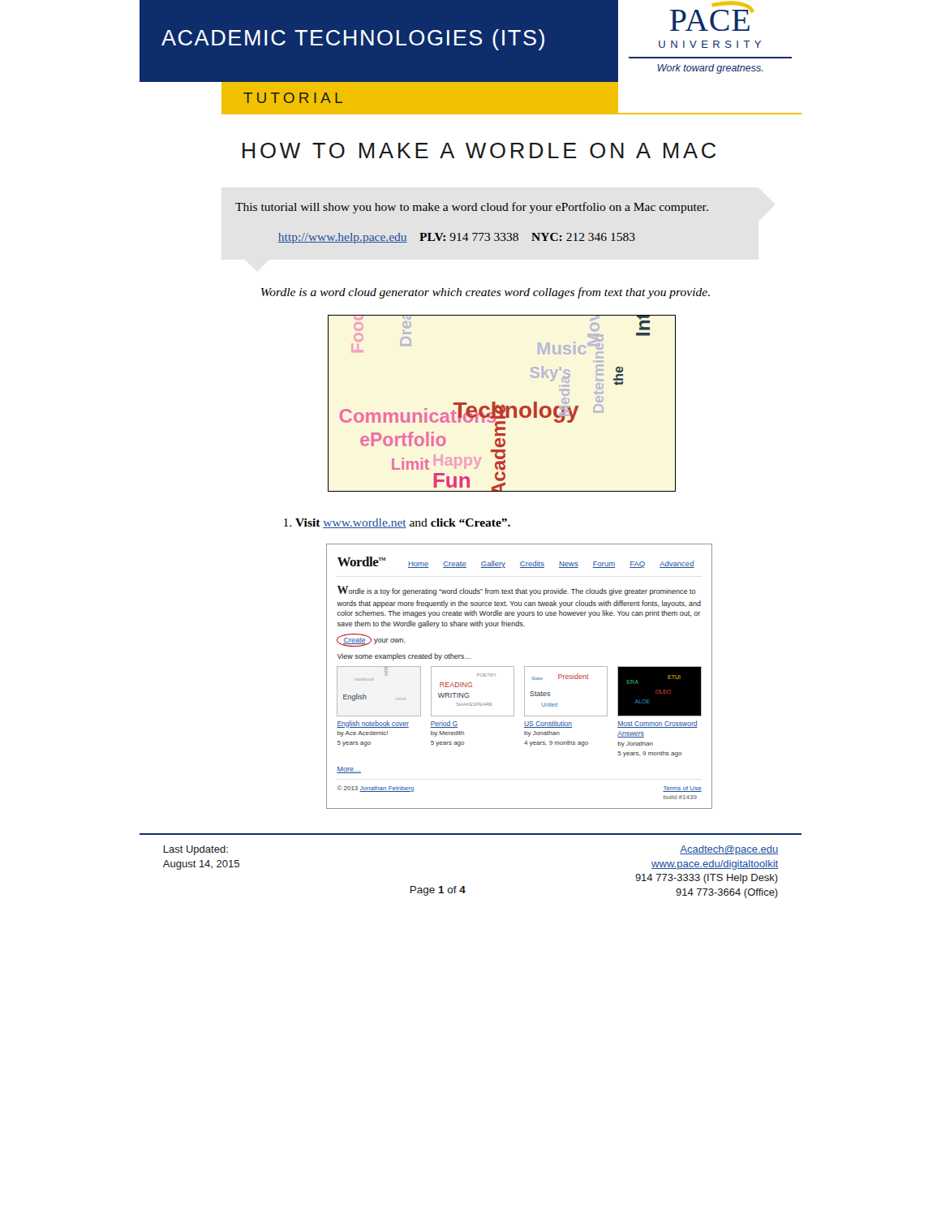Academic Technologies (ITS)
PACE
UNIVERSITY
Work toward greatness.
Tutorial
How to Make a Wordle on a Mac
This tutorial will show you how to make a word cloud for your ePortfolio on a Mac computer.
http://www.help.pace.edu PLV: 914 773 3338 NYC: 212 346 1583
Wordle is a word cloud generator which creates word collages from text that you provide.
Food Dreamer Communications ePortfolio Limit Happy Fun Academic Technology Music Sky's Movies Intelligent the Media Determined
Visit www.wordle.net and click “Create”.
WordleTM
Home Create Gallery Credits News Forum FAQ Advanced
Wordle is a toy for generating “word clouds” from text that you provide. The clouds give greater prominence to words that appear more frequently in the source text. You can tweak your clouds with different fonts, layouts, and color schemes. The images you create with Wordle are yours to use however you like. You can print them out, or save them to the Wordle gallery to share with your friends.
Create your own.
View some examples created by others…
English wish notebook mind
English notebook cover by Ace Acedemic! 5 years ago
READING WRITING SHAKESPEARE POETRY
Period G by Meredith 5 years ago
State President States United
US Constitution by Jonathan 4 years, 9 months ago
ERA OLEO ALOE ETUI
Most Common Crossword Answers by Jonathan 5 years, 9 months ago
More…
© 2013 Jonathan Feinberg
Terms of Use
build #1439
Last Updated:
August 14, 2015
Page 1 of 4
Acadtech@pace.edu
www.pace.edu/digitaltoolkit
914 773-3333 (ITS Help Desk)
914 773-3664 (Office)